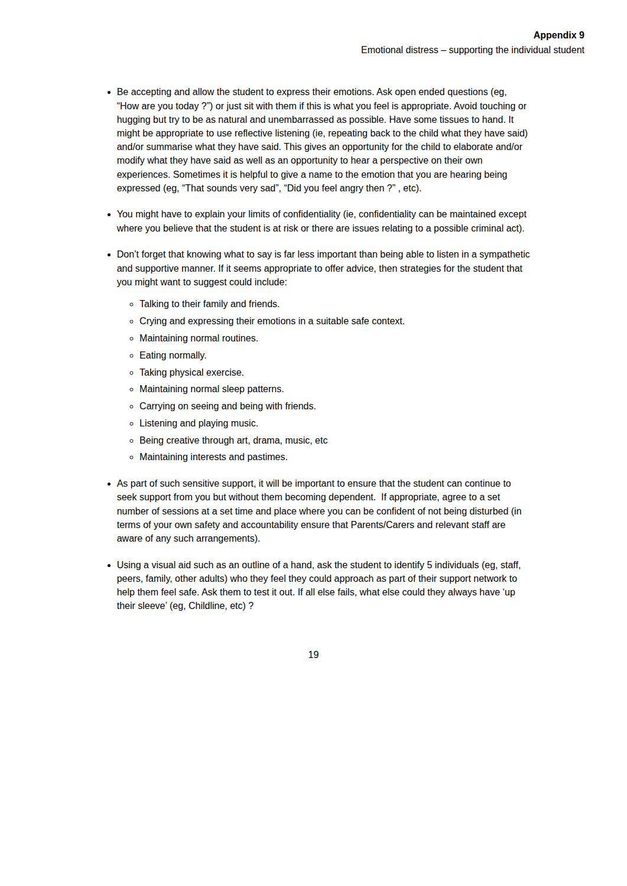Appendix 9
Emotional distress – supporting the individual student
Be accepting and allow the student to express their emotions. Ask open ended questions (eg, “How are you today ?”) or just sit with them if this is what you feel is appropriate. Avoid touching or hugging but try to be as natural and unembarrassed as possible. Have some tissues to hand. It might be appropriate to use reflective listening (ie, repeating back to the child what they have said) and/or summarise what they have said. This gives an opportunity for the child to elaborate and/or modify what they have said as well as an opportunity to hear a perspective on their own experiences. Sometimes it is helpful to give a name to the emotion that you are hearing being expressed (eg, “That sounds very sad”, “Did you feel angry then ?” , etc).
You might have to explain your limits of confidentiality (ie, confidentiality can be maintained except where you believe that the student is at risk or there are issues relating to a possible criminal act).
Don’t forget that knowing what to say is far less important than being able to listen in a sympathetic and supportive manner. If it seems appropriate to offer advice, then strategies for the student that you might want to suggest could include:
Talking to their family and friends.
Crying and expressing their emotions in a suitable safe context.
Maintaining normal routines.
Eating normally.
Taking physical exercise.
Maintaining normal sleep patterns.
Carrying on seeing and being with friends.
Listening and playing music.
Being creative through art, drama, music, etc
Maintaining interests and pastimes.
As part of such sensitive support, it will be important to ensure that the student can continue to seek support from you but without them becoming dependent. If appropriate, agree to a set number of sessions at a set time and place where you can be confident of not being disturbed (in terms of your own safety and accountability ensure that Parents/Carers and relevant staff are aware of any such arrangements).
Using a visual aid such as an outline of a hand, ask the student to identify 5 individuals (eg, staff, peers, family, other adults) who they feel they could approach as part of their support network to help them feel safe. Ask them to test it out. If all else fails, what else could they always have ‘up their sleeve’ (eg, Childline, etc) ?
19